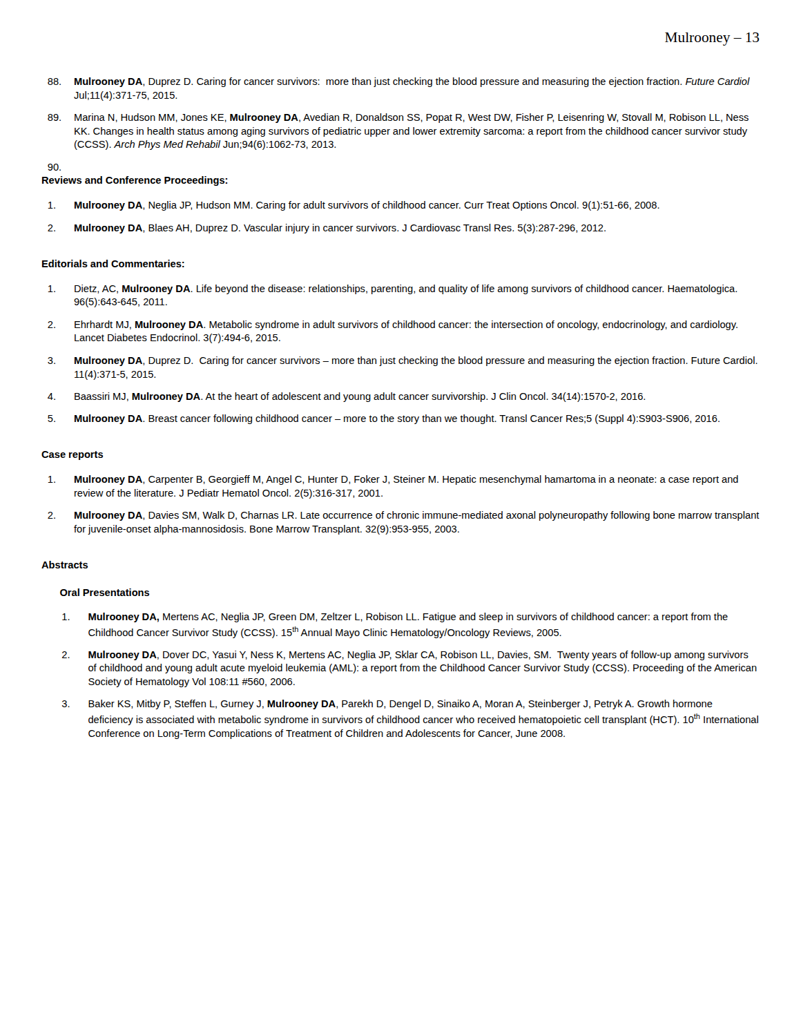Mulrooney – 13
88. Mulrooney DA, Duprez D. Caring for cancer survivors: more than just checking the blood pressure and measuring the ejection fraction. Future Cardiol Jul;11(4):371-75, 2015.
89. Marina N, Hudson MM, Jones KE, Mulrooney DA, Avedian R, Donaldson SS, Popat R, West DW, Fisher P, Leisenring W, Stovall M, Robison LL, Ness KK. Changes in health status among aging survivors of pediatric upper and lower extremity sarcoma: a report from the childhood cancer survivor study (CCSS). Arch Phys Med Rehabil Jun;94(6):1062-73, 2013.
90.
Reviews and Conference Proceedings:
1. Mulrooney DA, Neglia JP, Hudson MM. Caring for adult survivors of childhood cancer. Curr Treat Options Oncol. 9(1):51-66, 2008.
2. Mulrooney DA, Blaes AH, Duprez D. Vascular injury in cancer survivors. J Cardiovasc Transl Res. 5(3):287-296, 2012.
Editorials and Commentaries:
1. Dietz, AC, Mulrooney DA. Life beyond the disease: relationships, parenting, and quality of life among survivors of childhood cancer. Haematologica. 96(5):643-645, 2011.
2. Ehrhardt MJ, Mulrooney DA. Metabolic syndrome in adult survivors of childhood cancer: the intersection of oncology, endocrinology, and cardiology. Lancet Diabetes Endocrinol. 3(7):494-6, 2015.
3. Mulrooney DA, Duprez D. Caring for cancer survivors – more than just checking the blood pressure and measuring the ejection fraction. Future Cardiol. 11(4):371-5, 2015.
4. Baassiri MJ, Mulrooney DA. At the heart of adolescent and young adult cancer survivorship. J Clin Oncol. 34(14):1570-2, 2016.
5. Mulrooney DA. Breast cancer following childhood cancer – more to the story than we thought. Transl Cancer Res;5 (Suppl 4):S903-S906, 2016.
Case reports
1. Mulrooney DA, Carpenter B, Georgieff M, Angel C, Hunter D, Foker J, Steiner M. Hepatic mesenchymal hamartoma in a neonate: a case report and review of the literature. J Pediatr Hematol Oncol. 2(5):316-317, 2001.
2. Mulrooney DA, Davies SM, Walk D, Charnas LR. Late occurrence of chronic immune-mediated axonal polyneuropathy following bone marrow transplant for juvenile-onset alpha-mannosidosis. Bone Marrow Transplant. 32(9):953-955, 2003.
Abstracts
Oral Presentations
1. Mulrooney DA, Mertens AC, Neglia JP, Green DM, Zeltzer L, Robison LL. Fatigue and sleep in survivors of childhood cancer: a report from the Childhood Cancer Survivor Study (CCSS). 15th Annual Mayo Clinic Hematology/Oncology Reviews, 2005.
2. Mulrooney DA, Dover DC, Yasui Y, Ness K, Mertens AC, Neglia JP, Sklar CA, Robison LL, Davies, SM. Twenty years of follow-up among survivors of childhood and young adult acute myeloid leukemia (AML): a report from the Childhood Cancer Survivor Study (CCSS). Proceeding of the American Society of Hematology Vol 108:11 #560, 2006.
3. Baker KS, Mitby P, Steffen L, Gurney J, Mulrooney DA, Parekh D, Dengel D, Sinaiko A, Moran A, Steinberger J, Petryk A. Growth hormone deficiency is associated with metabolic syndrome in survivors of childhood cancer who received hematopoietic cell transplant (HCT). 10th International Conference on Long-Term Complications of Treatment of Children and Adolescents for Cancer, June 2008.